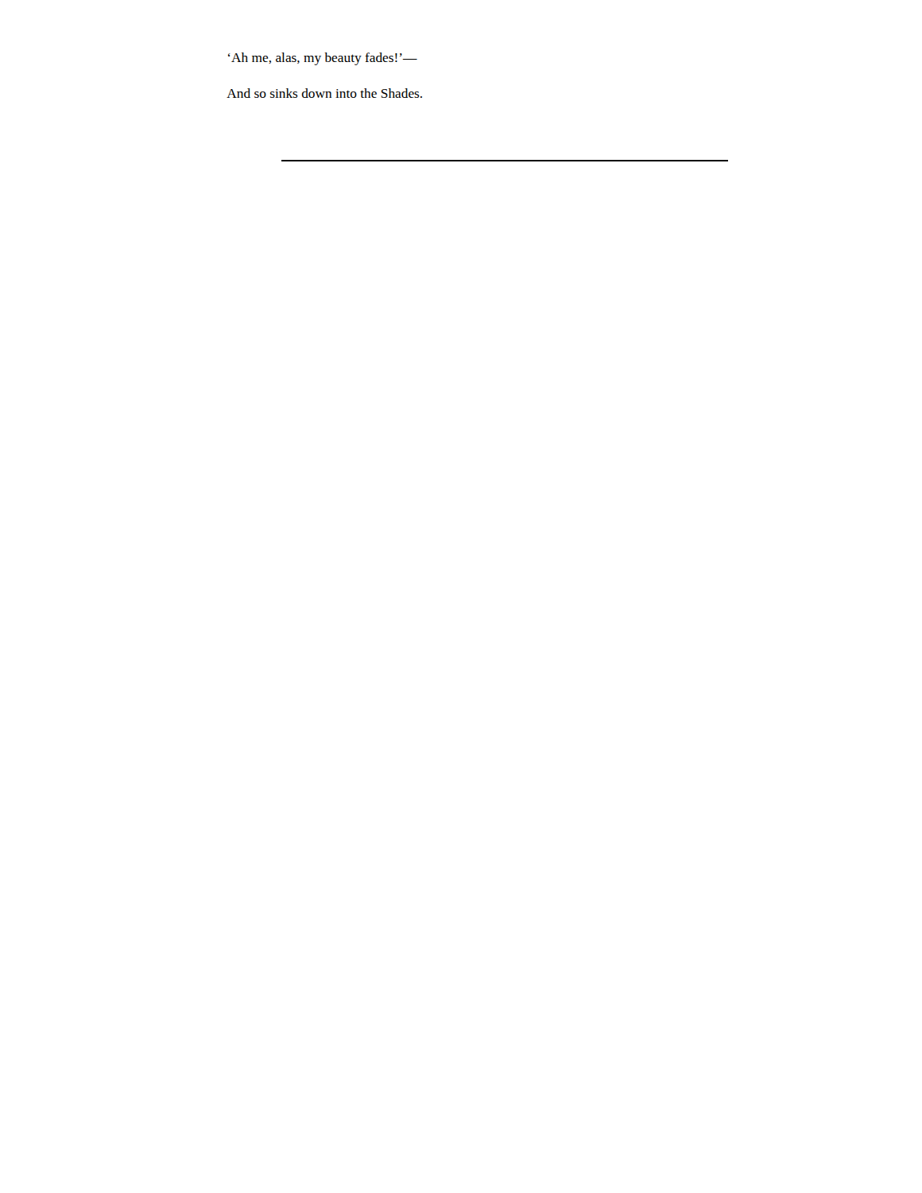‘Ah me, alas, my beauty fades!’— And so sinks down into the Shades.